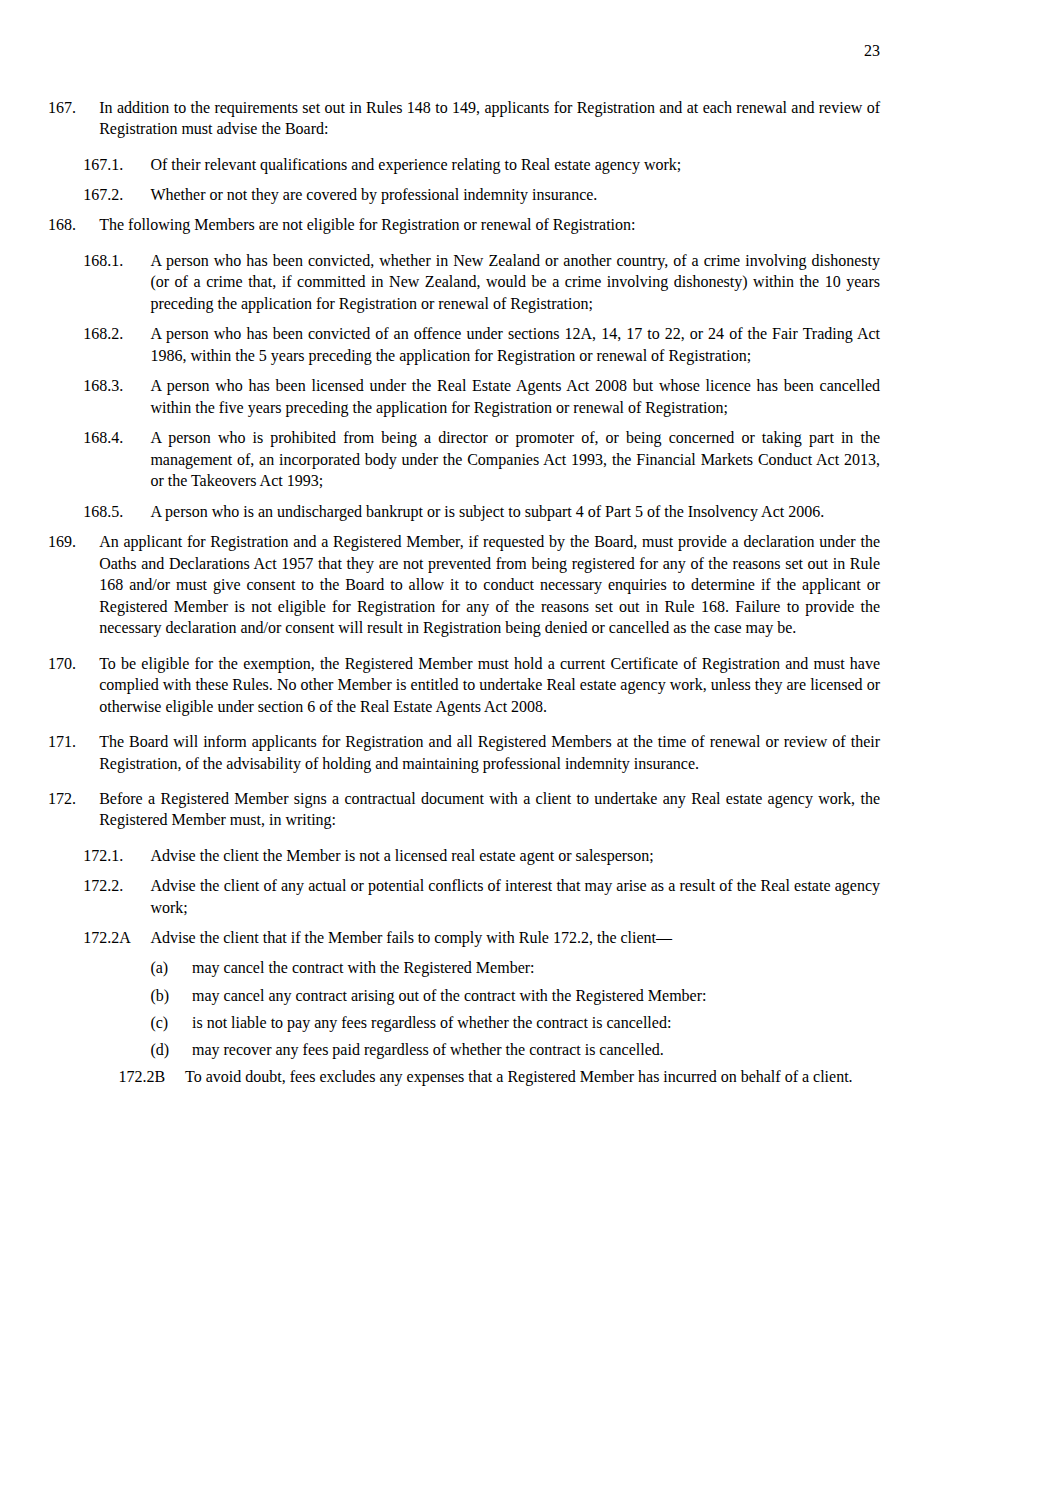23
167.
In addition to the requirements set out in Rules 148 to 149, applicants for Registration and at each renewal and review of Registration must advise the Board:
167.1.
Of their relevant qualifications and experience relating to Real estate agency work;
167.2.
Whether or not they are covered by professional indemnity insurance.
168.
The following Members are not eligible for Registration or renewal of Registration:
168.1.
A person who has been convicted, whether in New Zealand or another country, of a crime involving dishonesty (or of a crime that, if committed in New Zealand, would be a crime involving dishonesty) within the 10 years preceding the application for Registration or renewal of Registration;
168.2.
A person who has been convicted of an offence under sections 12A, 14, 17 to 22, or 24 of the Fair Trading Act 1986, within the 5 years preceding the application for Registration or renewal of Registration;
168.3.
A person who has been licensed under the Real Estate Agents Act 2008 but whose licence has been cancelled within the five years preceding the application for Registration or renewal of Registration;
168.4.
A person who is prohibited from being a director or promoter of, or being concerned or taking part in the management of, an incorporated body under the Companies Act 1993, the Financial Markets Conduct Act 2013, or the Takeovers Act 1993;
168.5.
A person who is an undischarged bankrupt or is subject to subpart 4 of Part 5 of the Insolvency Act 2006.
169.
An applicant for Registration and a Registered Member, if requested by the Board, must provide a declaration under the Oaths and Declarations Act 1957 that they are not prevented from being registered for any of the reasons set out in Rule 168 and/or must give consent to the Board to allow it to conduct necessary enquiries to determine if the applicant or Registered Member is not eligible for Registration for any of the reasons set out in Rule 168. Failure to provide the necessary declaration and/or consent will result in Registration being denied or cancelled as the case may be.
170.
To be eligible for the exemption, the Registered Member must hold a current Certificate of Registration and must have complied with these Rules. No other Member is entitled to undertake Real estate agency work, unless they are licensed or otherwise eligible under section 6 of the Real Estate Agents Act 2008.
171.
The Board will inform applicants for Registration and all Registered Members at the time of renewal or review of their Registration, of the advisability of holding and maintaining professional indemnity insurance.
172.
Before a Registered Member signs a contractual document with a client to undertake any Real estate agency work, the Registered Member must, in writing:
172.1.
Advise the client the Member is not a licensed real estate agent or salesperson;
172.2.
Advise the client of any actual or potential conflicts of interest that may arise as a result of the Real estate agency work;
172.2A
Advise the client that if the Member fails to comply with Rule 172.2, the client—
(a)
may cancel the contract with the Registered Member:
(b)
may cancel any contract arising out of the contract with the Registered Member:
(c)
is not liable to pay any fees regardless of whether the contract is cancelled:
(d)
may recover any fees paid regardless of whether the contract is cancelled.
172.2B To avoid doubt, fees excludes any expenses that a Registered Member has incurred on behalf of a client.